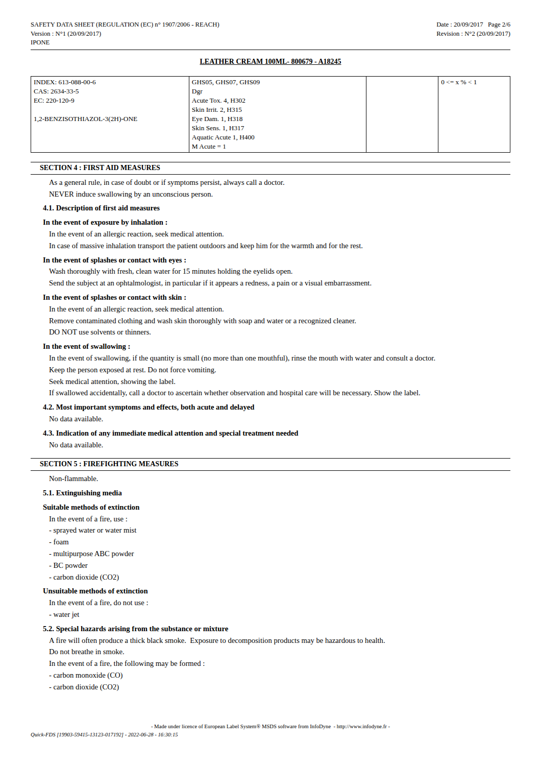SAFETY DATA SHEET (REGULATION (EC) n° 1907/2006 - REACH)
Version : N°1 (20/09/2017)
IPONE
Date : 20/09/2017 Page 2/6
Revision : N°2 (20/09/2017)
LEATHER CREAM 100ML- 800679 - A18245
| INDEX: 613-088-00-6 CAS: 2634-33-5 EC: 220-120-9 1,2-BENZISOTHIAZOL-3(2H)-ONE | GHS05, GHS07, GHS09 Dgr Acute Tox. 4, H302 Skin Irrit. 2, H315 Eye Dam. 1, H318 Skin Sens. 1, H317 Aquatic Acute 1, H400 M Acute = 1 | | 0 <= x % < 1 |
SECTION 4 : FIRST AID MEASURES
As a general rule, in case of doubt or if symptoms persist, always call a doctor.
NEVER induce swallowing by an unconscious person.
4.1. Description of first aid measures
In the event of exposure by inhalation :
In the event of an allergic reaction, seek medical attention.
In case of massive inhalation transport the patient outdoors and keep him for the warmth and for the rest.
In the event of splashes or contact with eyes :
Wash thoroughly with fresh, clean water for 15 minutes holding the eyelids open.
Send the subject at an ophtalmologist, in particular if it appears a redness, a pain or a visual embarrassment.
In the event of splashes or contact with skin :
In the event of an allergic reaction, seek medical attention.
Remove contaminated clothing and wash skin thoroughly with soap and water or a recognized cleaner.
DO NOT use solvents or thinners.
In the event of swallowing :
In the event of swallowing, if the quantity is small (no more than one mouthful), rinse the mouth with water and consult a doctor.
Keep the person exposed at rest. Do not force vomiting.
Seek medical attention, showing the label.
If swallowed accidentally, call a doctor to ascertain whether observation and hospital care will be necessary. Show the label.
4.2. Most important symptoms and effects, both acute and delayed
No data available.
4.3. Indication of any immediate medical attention and special treatment needed
No data available.
SECTION 5 : FIREFIGHTING MEASURES
Non-flammable.
5.1. Extinguishing media
Suitable methods of extinction
In the event of a fire, use :
- sprayed water or water mist
- foam
- multipurpose ABC powder
- BC powder
- carbon dioxide (CO2)
Unsuitable methods of extinction
In the event of a fire, do not use :
- water jet
5.2. Special hazards arising from the substance or mixture
A fire will often produce a thick black smoke. Exposure to decomposition products may be hazardous to health.
Do not breathe in smoke.
In the event of a fire, the following may be formed :
- carbon monoxide (CO)
- carbon dioxide (CO2)
- Made under licence of European Label System® MSDS software from InfoDyne - http://www.infodyne.fr -
Quick-FDS [19903-59415-13123-017192] - 2022-06-28 - 16:30:15